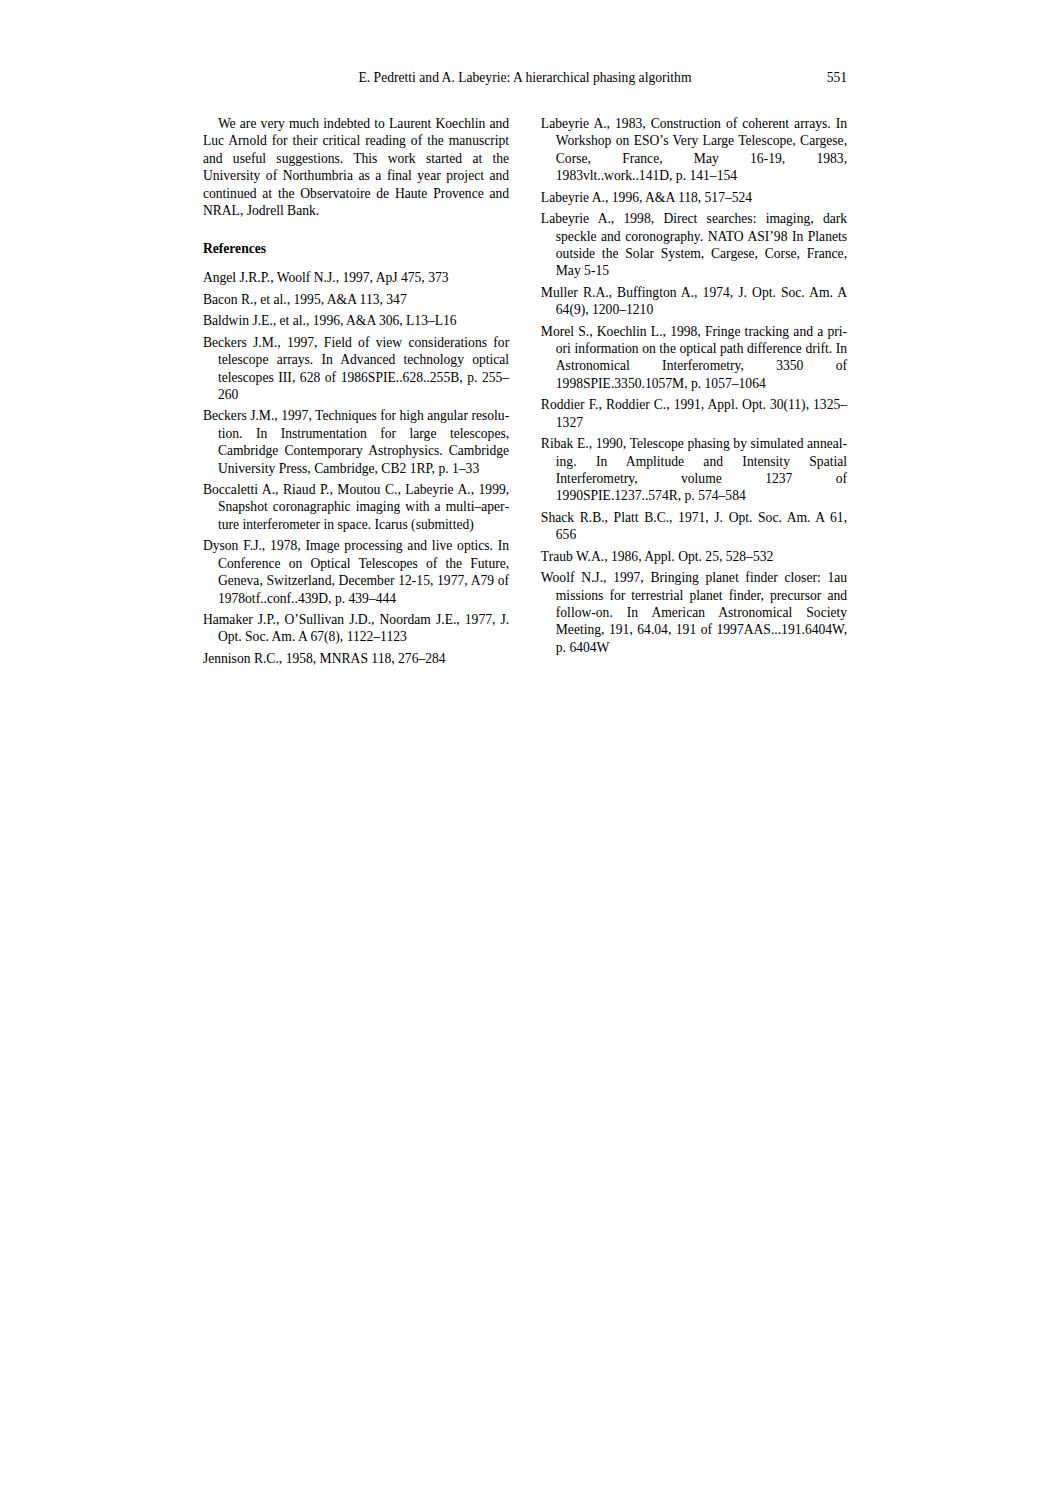E. Pedretti and A. Labeyrie: A hierarchical phasing algorithm 551
We are very much indebted to Laurent Koechlin and Luc Arnold for their critical reading of the manuscript and useful suggestions. This work started at the University of Northumbria as a final year project and continued at the Observatoire de Haute Provence and NRAL, Jodrell Bank.
References
Angel J.R.P., Woolf N.J., 1997, ApJ 475, 373
Bacon R., et al., 1995, A&A 113, 347
Baldwin J.E., et al., 1996, A&A 306, L13–L16
Beckers J.M., 1997, Field of view considerations for telescope arrays. In Advanced technology optical telescopes III, 628 of 1986SPIE..628..255B, p. 255–260
Beckers J.M., 1997, Techniques for high angular resolution. In Instrumentation for large telescopes, Cambridge Contemporary Astrophysics. Cambridge University Press, Cambridge, CB2 1RP, p. 1–33
Boccaletti A., Riaud P., Moutou C., Labeyrie A., 1999, Snapshot coronagraphic imaging with a multi–aperture interferometer in space. Icarus (submitted)
Dyson F.J., 1978, Image processing and live optics. In Conference on Optical Telescopes of the Future, Geneva, Switzerland, December 12-15, 1977, A79 of 1978otf..conf..439D, p. 439–444
Hamaker J.P., O’Sullivan J.D., Noordam J.E., 1977, J. Opt. Soc. Am. A 67(8), 1122–1123
Jennison R.C., 1958, MNRAS 118, 276–284
Labeyrie A., 1983, Construction of coherent arrays. In Workshop on ESO’s Very Large Telescope, Cargese, Corse, France, May 16-19, 1983, 1983vlt..work..141D, p. 141–154
Labeyrie A., 1996, A&A 118, 517–524
Labeyrie A., 1998, Direct searches: imaging, dark speckle and coronography. NATO ASI’98 In Planets outside the Solar System, Cargese, Corse, France, May 5-15
Muller R.A., Buffington A., 1974, J. Opt. Soc. Am. A 64(9), 1200–1210
Morel S., Koechlin L., 1998, Fringe tracking and a priori information on the optical path difference drift. In Astronomical Interferometry, 3350 of 1998SPIE.3350.1057M, p. 1057–1064
Roddier F., Roddier C., 1991, Appl. Opt. 30(11), 1325–1327
Ribak E., 1990, Telescope phasing by simulated annealing. In Amplitude and Intensity Spatial Interferometry, volume 1237 of 1990SPIE.1237..574R, p. 574–584
Shack R.B., Platt B.C., 1971, J. Opt. Soc. Am. A 61, 656
Traub W.A., 1986, Appl. Opt. 25, 528–532
Woolf N.J., 1997, Bringing planet finder closer: 1au missions for terrestrial planet finder, precursor and follow-on. In American Astronomical Society Meeting, 191, 64.04, 191 of 1997AAS...191.6404W, p. 6404W